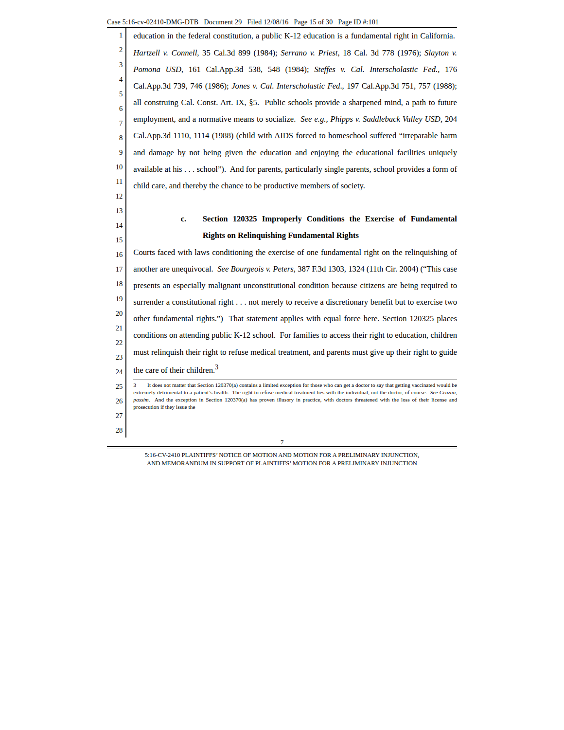Case 5:16-cv-02410-DMG-DTB Document 29 Filed 12/08/16 Page 15 of 30 Page ID #:101
1
2
3
4
5
6
7
8
9
10
11
12
13
14
15
16
17
18
19
20
21
22
23
24
25
26
27
28
education in the federal constitution, a public K-12 education is a fundamental right in California. Hartzell v. Connell, 35 Cal.3d 899 (1984); Serrano v. Priest, 18 Cal. 3d 778 (1976); Slayton v. Pomona USD, 161 Cal.App.3d 538, 548 (1984); Steffes v. Cal. Interscholastic Fed., 176 Cal.App.3d 739, 746 (1986); Jones v. Cal. Interscholastic Fed., 197 Cal.App.3d 751, 757 (1988); all construing Cal. Const. Art. IX, §5. Public schools provide a sharpened mind, a path to future employment, and a normative means to socialize. See e.g., Phipps v. Saddleback Valley USD, 204 Cal.App.3d 1110, 1114 (1988) (child with AIDS forced to homeschool suffered “irreparable harm and damage by not being given the education and enjoying the educational facilities uniquely available at his . . . school”). And for parents, particularly single parents, school provides a form of child care, and thereby the chance to be productive members of society.
c.
Section 120325 Improperly Conditions the Exercise of Fundamental Rights on Relinquishing Fundamental Rights
Courts faced with laws conditioning the exercise of one fundamental right on the relinquishing of another are unequivocal. See Bourgeois v. Peters, 387 F.3d 1303, 1324 (11th Cir. 2004) (“This case presents an especially malignant unconstitutional condition because citizens are being required to surrender a constitutional right . . . not merely to receive a discretionary benefit but to exercise two other fundamental rights.”) That statement applies with equal force here. Section 120325 places conditions on attending public K-12 school. For families to access their right to education, children must relinquish their right to refuse medical treatment, and parents must give up their right to guide the care of their children.3
3 It does not matter that Section 120370(a) contains a limited exception for those who can get a doctor to say that getting vaccinated would be extremely detrimental to a patient’s health. The right to refuse medical treatment lies with the individual, not the doctor, of course. See Cruzan, passim. And the exception in Section 120370(a) has proven illusory in practice, with doctors threatened with the loss of their license and prosecution if they issue the
7
5:16-CV-2410 PLAINTIFFS’ NOTICE OF MOTION AND MOTION FOR A PRELIMINARY INJUNCTION,
AND MEMORANDUM IN SUPPORT OF PLAINTIFFS’ MOTION FOR A PRELIMINARY INJUNCTION